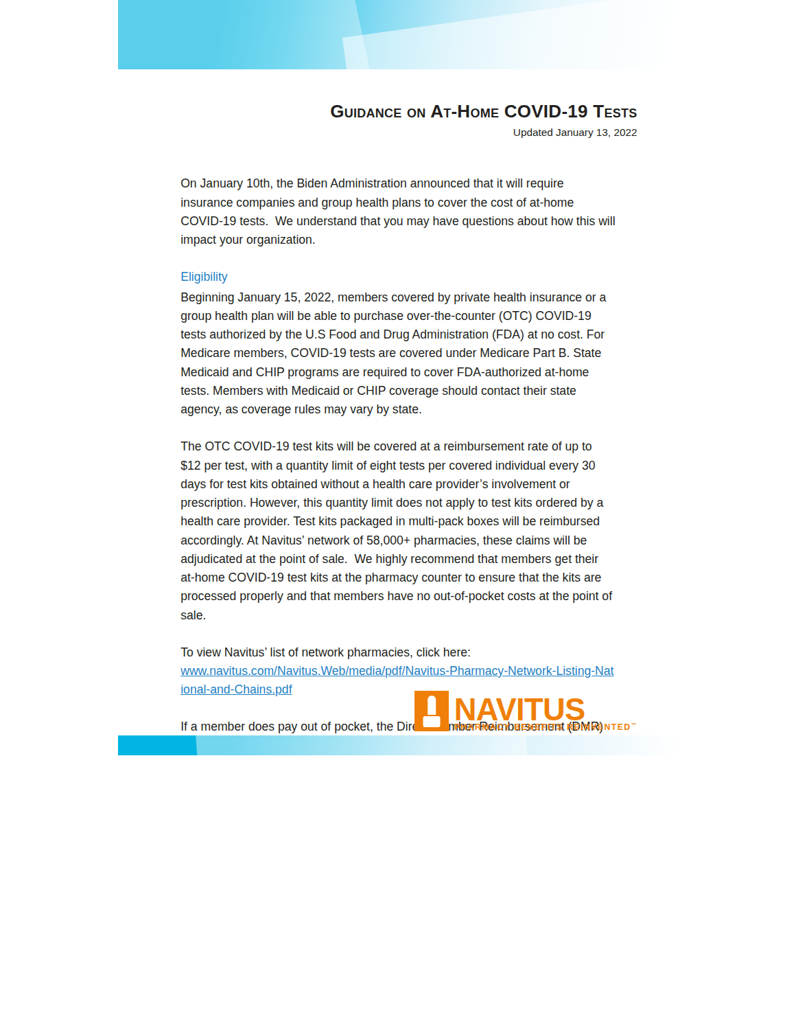Guidance on At-Home COVID-19 Tests
Updated January 13, 2022
On January 10th, the Biden Administration announced that it will require insurance companies and group health plans to cover the cost of at-home COVID-19 tests. We understand that you may have questions about how this will impact your organization.
Eligibility
Beginning January 15, 2022, members covered by private health insurance or a group health plan will be able to purchase over-the-counter (OTC) COVID-19 tests authorized by the U.S Food and Drug Administration (FDA) at no cost. For Medicare members, COVID-19 tests are covered under Medicare Part B. State Medicaid and CHIP programs are required to cover FDA-authorized at-home tests. Members with Medicaid or CHIP coverage should contact their state agency, as coverage rules may vary by state.
The OTC COVID-19 test kits will be covered at a reimbursement rate of up to $12 per test, with a quantity limit of eight tests per covered individual every 30 days for test kits obtained without a health care provider’s involvement or prescription. However, this quantity limit does not apply to test kits ordered by a health care provider. Test kits packaged in multi-pack boxes will be reimbursed accordingly. At Navitus’ network of 58,000+ pharmacies, these claims will be adjudicated at the point of sale. We highly recommend that members get their at-home COVID-19 test kits at the pharmacy counter to ensure that the kits are processed properly and that members have no out-of-pocket costs at the point of sale.
To view Navitus’ list of network pharmacies, click here:
www.navitus.com/Navitus.Web/media/pdf/Navitus-Pharmacy-Network-Listing-National-and-Chains.pdf
If a member does pay out of pocket, the Direct Member Reimbursement (DMR) form will be available for download at www.navitus.com/members.
NAVITUS
PHARMACY BENEFITS REINVENTED™